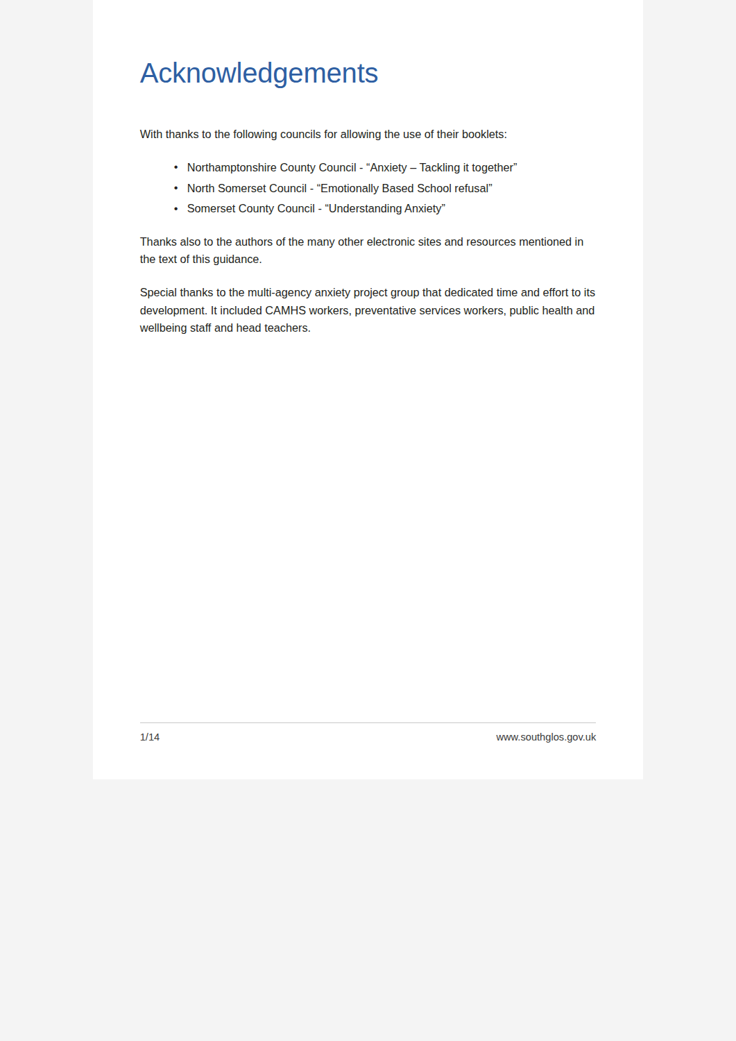Acknowledgements
With thanks to the following councils for allowing the use of their booklets:
Northamptonshire County Council - “Anxiety – Tackling it together”
North Somerset Council - “Emotionally Based School refusal”
Somerset County Council - “Understanding Anxiety”
Thanks also to the authors of the many other electronic sites and resources mentioned in the text of this guidance.
Special thanks to the multi-agency anxiety project group that dedicated time and effort to its development. It included CAMHS workers, preventative services workers, public health and wellbeing staff and head teachers.
1/14 www.southglos.gov.uk